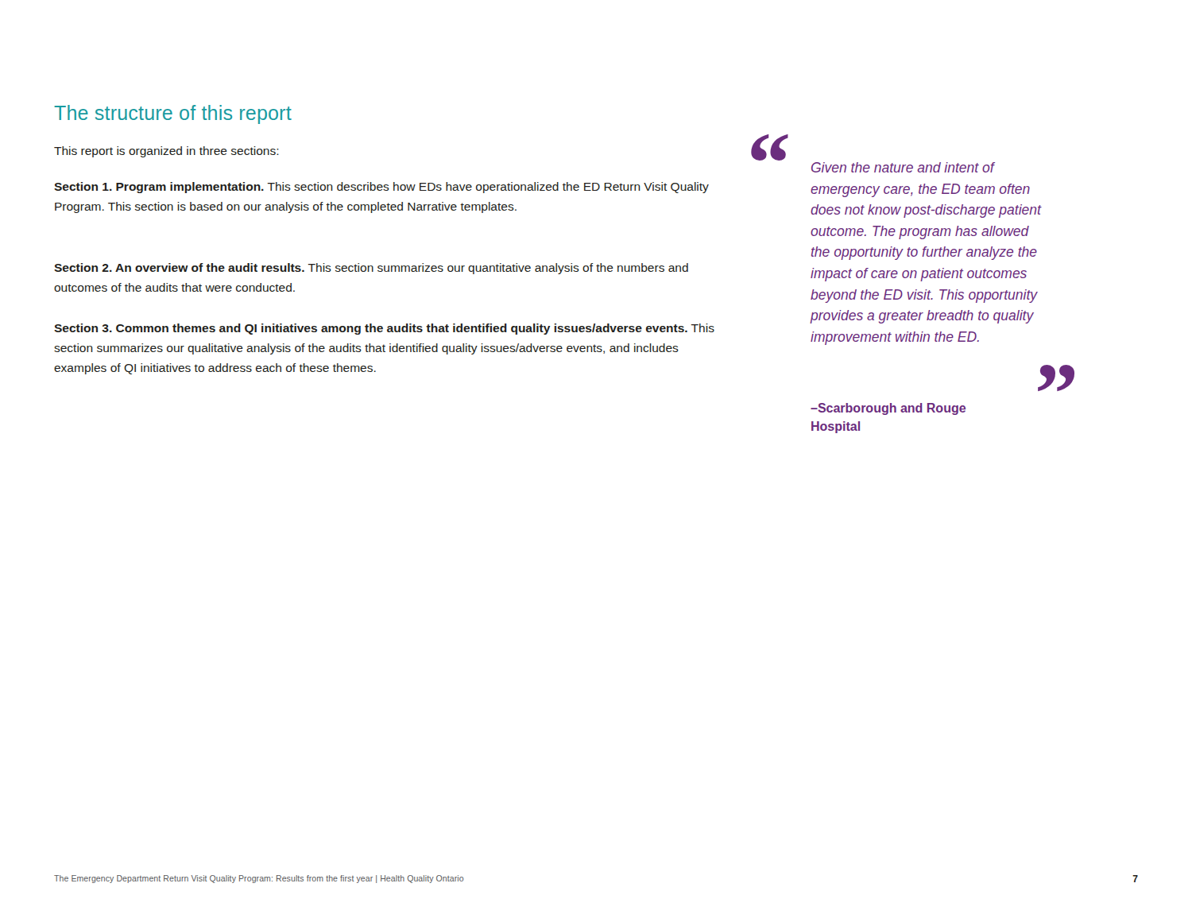The structure of this report
This report is organized in three sections:
Section 1. Program implementation. This section describes how EDs have operationalized the ED Return Visit Quality Program. This section is based on our analysis of the completed Narrative templates.
Section 2. An overview of the audit results. This section summarizes our quantitative analysis of the numbers and outcomes of the audits that were conducted.
Section 3. Common themes and QI initiatives among the audits that identified quality issues/adverse events. This section summarizes our qualitative analysis of the audits that identified quality issues/adverse events, and includes examples of QI initiatives to address each of these themes.
“
Given the nature and intent of emergency care, the ED team often does not know post-discharge patient outcome. The program has allowed the opportunity to further analyze the impact of care on patient outcomes beyond the ED visit. This opportunity provides a greater breadth to quality improvement within the ED.
”
–Scarborough and Rouge Hospital
The Emergency Department Return Visit Quality Program: Results from the first year | Health Quality Ontario
7